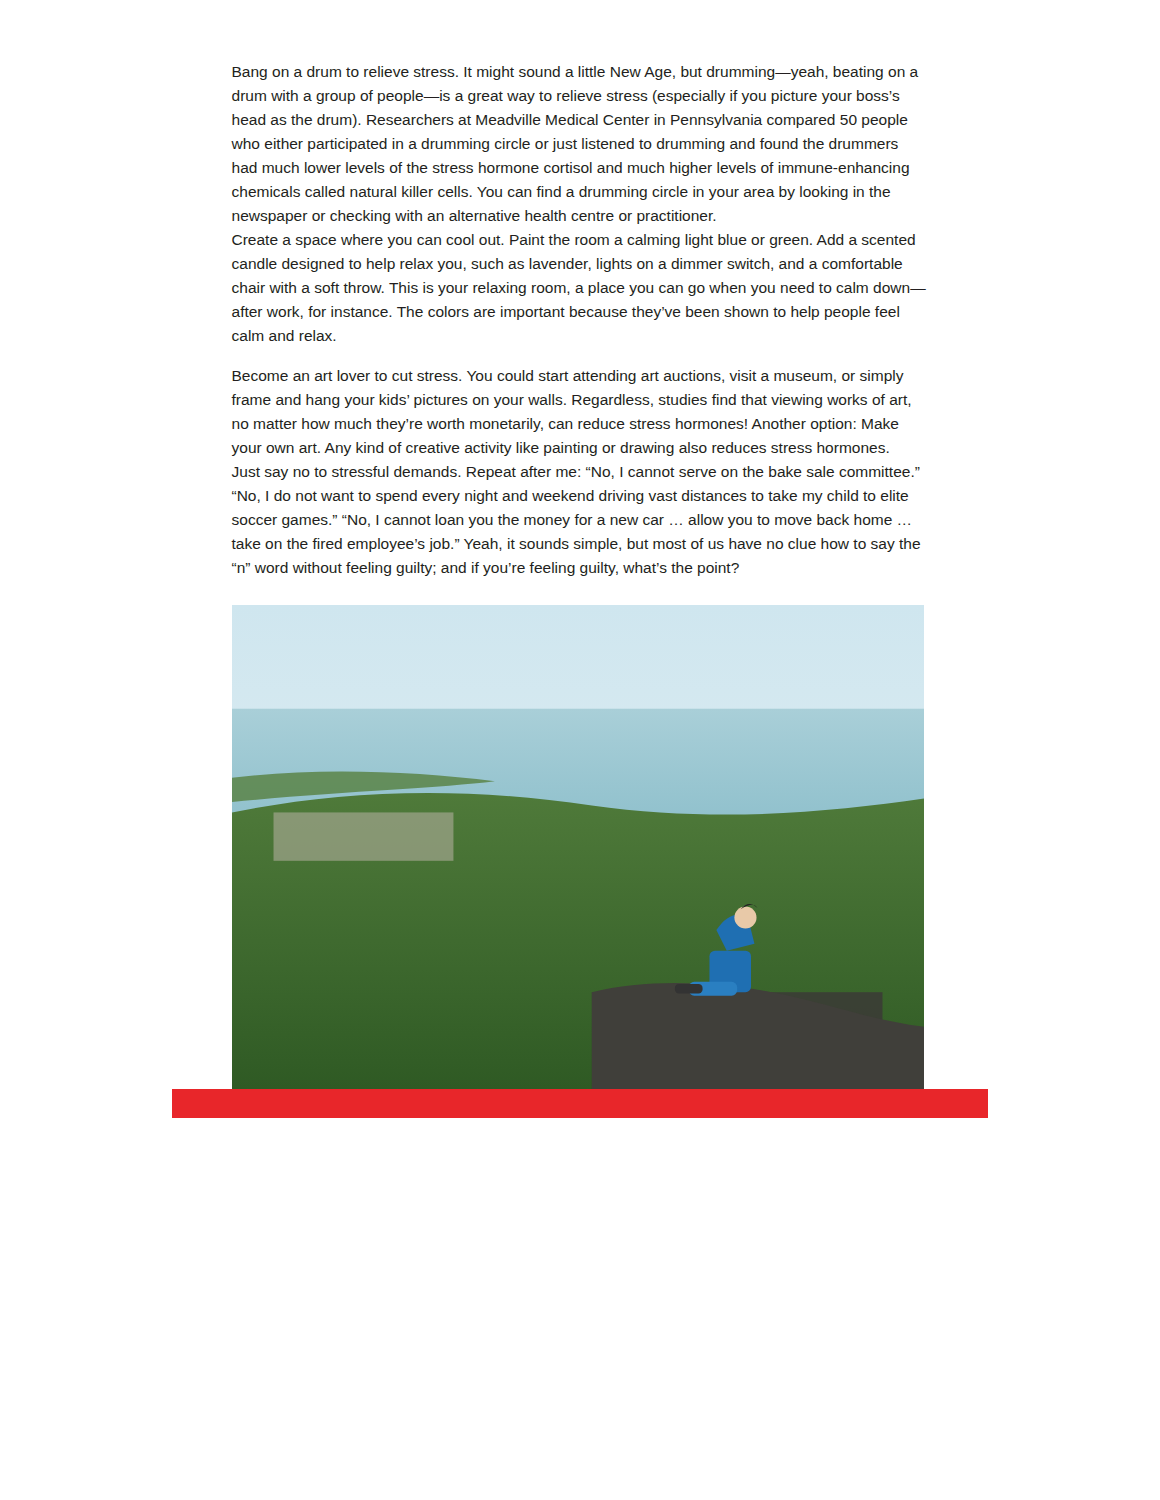Bang on a drum to relieve stress. It might sound a little New Age, but drumming—yeah, beating on a drum with a group of people—is a great way to relieve stress (especially if you picture your boss’s head as the drum). Researchers at Meadville Medical Center in Pennsylvania compared 50 people who either participated in a drumming circle or just listened to drumming and found the drummers had much lower levels of the stress hormone cortisol and much higher levels of immune-enhancing chemicals called natural killer cells. You can find a drumming circle in your area by looking in the newspaper or checking with an alternative health centre or practitioner.
Create a space where you can cool out. Paint the room a calming light blue or green. Add a scented candle designed to help relax you, such as lavender, lights on a dimmer switch, and a comfortable chair with a soft throw. This is your relaxing room, a place you can go when you need to calm down—after work, for instance. The colors are important because they’ve been shown to help people feel calm and relax.
Become an art lover to cut stress. You could start attending art auctions, visit a museum, or simply frame and hang your kids’ pictures on your walls. Regardless, studies find that viewing works of art, no matter how much they’re worth monetarily, can reduce stress hormones! Another option: Make your own art. Any kind of creative activity like painting or drawing also reduces stress hormones.
Just say no to stressful demands. Repeat after me: “No, I cannot serve on the bake sale committee.” “No, I do not want to spend every night and weekend driving vast distances to take my child to elite soccer games.” “No, I cannot loan you the money for a new car … allow you to move back home … take on the fired employee’s job.” Yeah, it sounds simple, but most of us have no clue how to say the “n” word without feeling guilty; and if you’re feeling guilty, what’s the point?